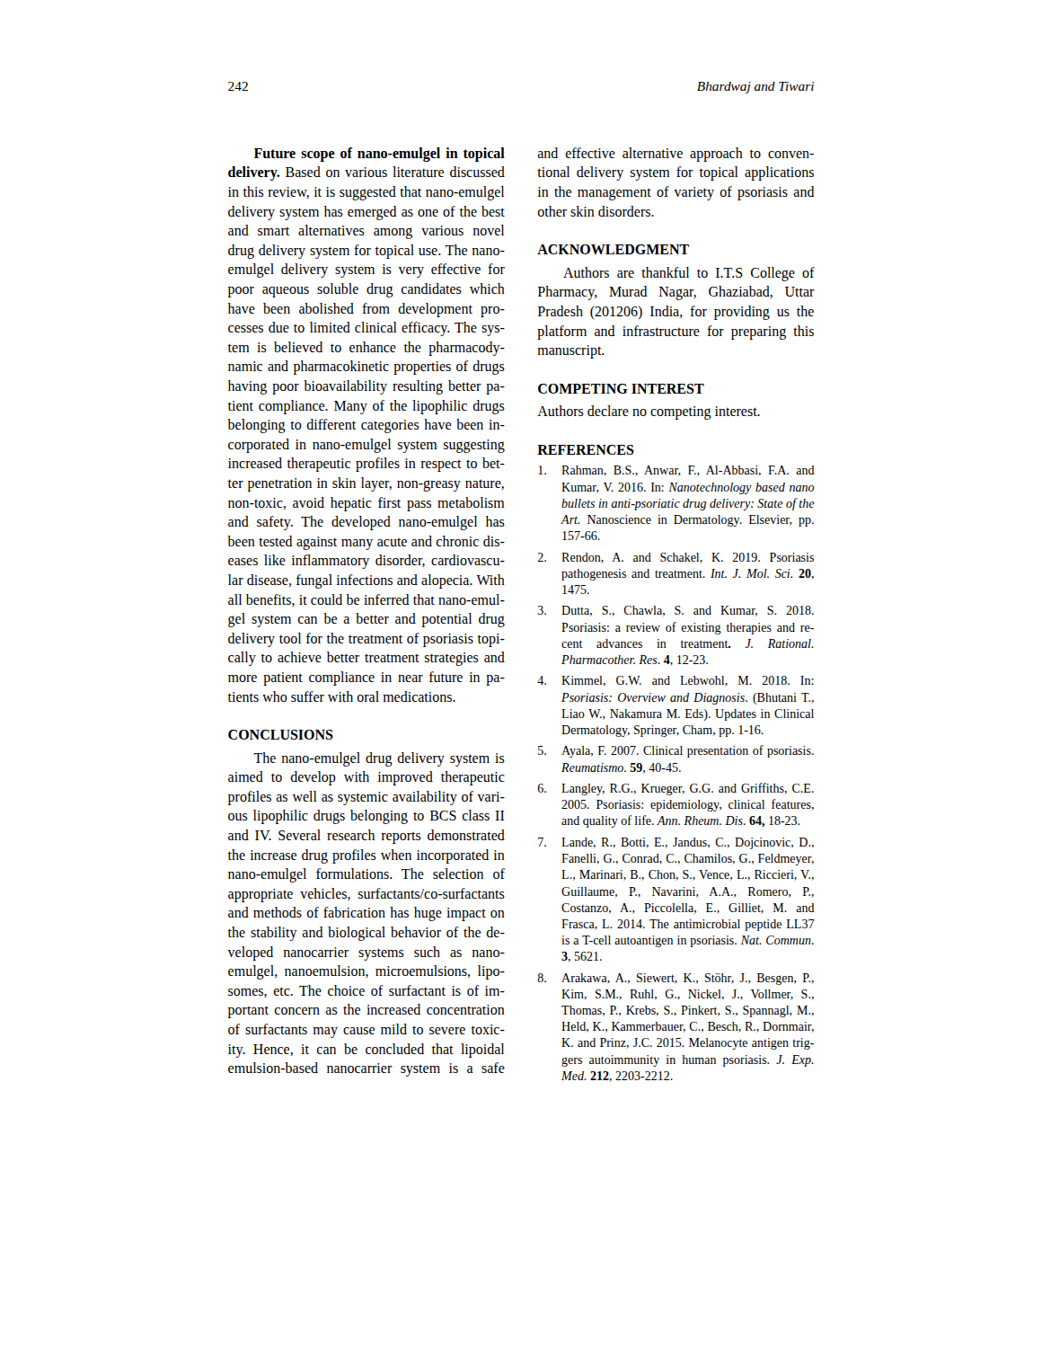242 Bhardwaj and Tiwari
Future scope of nano-emulgel in topical delivery. Based on various literature discussed in this review, it is suggested that nano-emulgel delivery system has emerged as one of the best and smart alternatives among various novel drug delivery system for topical use. The nano-emulgel delivery system is very effective for poor aqueous soluble drug candidates which have been abolished from development processes due to limited clinical efficacy. The system is believed to enhance the pharmacodynamic and pharmacokinetic properties of drugs having poor bioavailability resulting better patient compliance. Many of the lipophilic drugs belonging to different categories have been incorporated in nano-emulgel system suggesting increased therapeutic profiles in respect to better penetration in skin layer, non-greasy nature, non-toxic, avoid hepatic first pass metabolism and safety. The developed nano-emulgel has been tested against many acute and chronic diseases like inflammatory disorder, cardiovascular disease, fungal infections and alopecia. With all benefits, it could be inferred that nano-emulgel system can be a better and potential drug delivery tool for the treatment of psoriasis topically to achieve better treatment strategies and more patient compliance in near future in patients who suffer with oral medications.
CONCLUSIONS
The nano-emulgel drug delivery system is aimed to develop with improved therapeutic profiles as well as systemic availability of various lipophilic drugs belonging to BCS class II and IV. Several research reports demonstrated the increase drug profiles when incorporated in nano-emulgel formulations. The selection of appropriate vehicles, surfactants/co-surfactants and methods of fabrication has huge impact on the stability and biological behavior of the developed nanocarrier systems such as nano-emulgel, nanoemulsion, microemulsions, liposomes, etc. The choice of surfactant is of important concern as the increased concentration of surfactants may cause mild to severe toxicity. Hence, it can be concluded that lipoidal emulsion-based nanocarrier system is a safe and effective alternative approach to conventional delivery system for topical applications in the management of variety of psoriasis and other skin disorders.
ACKNOWLEDGMENT
Authors are thankful to I.T.S College of Pharmacy, Murad Nagar, Ghaziabad, Uttar Pradesh (201206) India, for providing us the platform and infrastructure for preparing this manuscript.
COMPETING INTEREST
Authors declare no competing interest.
REFERENCES
Rahman, B.S., Anwar, F., Al-Abbasi, F.A. and Kumar, V. 2016. In: Nanotechnology based nano bullets in anti-psoriatic drug delivery: State of the Art. Nanoscience in Dermatology. Elsevier, pp. 157-66.
Rendon, A. and Schakel, K. 2019. Psoriasis pathogenesis and treatment. Int. J. Mol. Sci. 20, 1475.
Dutta, S., Chawla, S. and Kumar, S. 2018. Psoriasis: a review of existing therapies and recent advances in treatment. J. Rational. Pharmacother. Res. 4, 12-23.
Kimmel, G.W. and Lebwohl, M. 2018. In: Psoriasis: Overview and Diagnosis. (Bhutani T., Liao W., Nakamura M. Eds). Updates in Clinical Dermatology, Springer, Cham, pp. 1-16.
Ayala, F. 2007. Clinical presentation of psoriasis. Reumatismo. 59, 40-45.
Langley, R.G., Krueger, G.G. and Griffiths, C.E. 2005. Psoriasis: epidemiology, clinical features, and quality of life. Ann. Rheum. Dis. 64, 18-23.
Lande, R., Botti, E., Jandus, C., Dojcinovic, D., Fanelli, G., Conrad, C., Chamilos, G., Feldmeyer, L., Marinari, B., Chon, S., Vence, L., Riccieri, V., Guillaume, P., Navarini, A.A., Romero, P., Costanzo, A., Piccolella, E., Gilliet, M. and Frasca, L. 2014. The antimicrobial peptide LL37 is a T-cell autoantigen in psoriasis. Nat. Commun. 3, 5621.
Arakawa, A., Siewert, K., Stöhr, J., Besgen, P., Kim, S.M., Ruhl, G., Nickel, J., Vollmer, S., Thomas, P., Krebs, S., Pinkert, S., Spannagl, M., Held, K., Kammerbauer, C., Besch, R., Dornmair, K. and Prinz, J.C. 2015. Melanocyte antigen triggers autoimmunity in human psoriasis. J. Exp. Med. 212, 2203-2212.